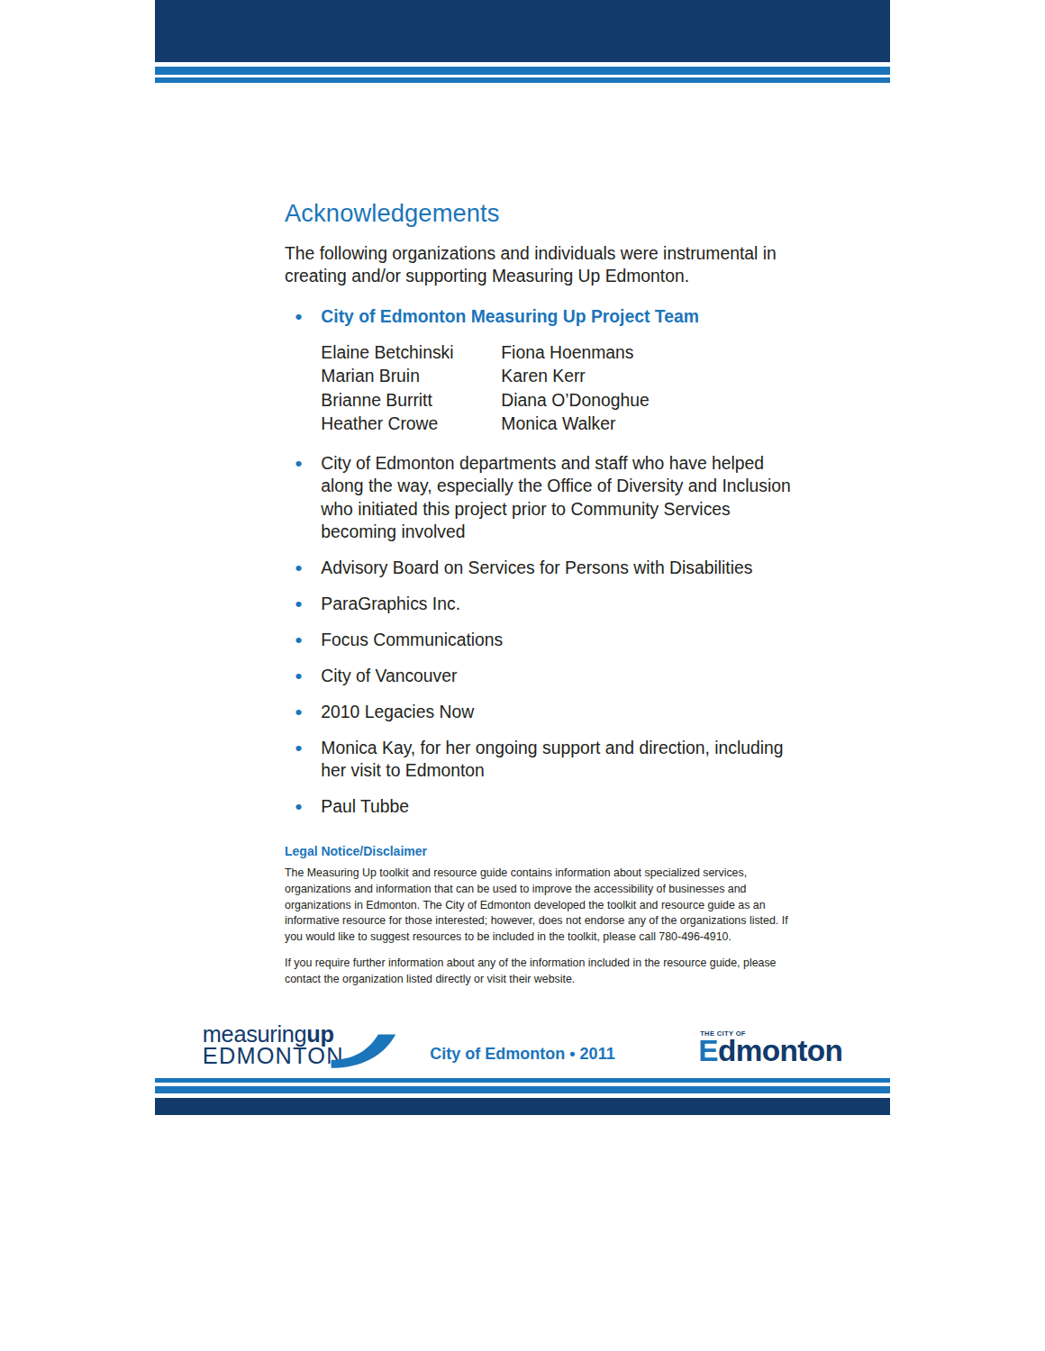Acknowledgements
The following organizations and individuals were instrumental in creating and/or supporting Measuring Up Edmonton.
City of Edmonton Measuring Up Project Team
| Elaine Betchinski | Fiona Hoenmans |
| Marian Bruin | Karen Kerr |
| Brianne Burritt | Diana O’Donoghue |
| Heather Crowe | Monica Walker |
City of Edmonton departments and staff who have helped along the way, especially the Office of Diversity and Inclusion who initiated this project prior to Community Services becoming involved
Advisory Board on Services for Persons with Disabilities
ParaGraphics Inc.
Focus Communications
City of Vancouver
2010 Legacies Now
Monica Kay, for her ongoing support and direction, including her visit to Edmonton
Paul Tubbe
Legal Notice/Disclaimer
The Measuring Up toolkit and resource guide contains information about specialized services, organizations and information that can be used to improve the accessibility of businesses and organizations in Edmonton. The City of Edmonton developed the toolkit and resource guide as an informative resource for those interested; however, does not endorse any of the organizations listed. If you would like to suggest resources to be included in the toolkit, please call 780-496-4910.
If you require further information about any of the information included in the resource guide, please contact the organization listed directly or visit their website.
measuringup EDMONTON
City of Edmonton • 2011
THE CITY OF Edmonton